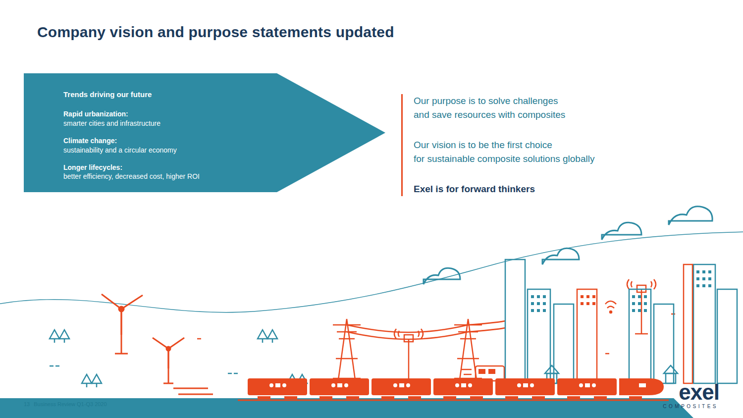Company vision and purpose statements updated
Trends driving our future
Rapid urbanization: smarter cities and infrastructure
Climate change: sustainability and a circular economy
Longer lifecycles: better efficiency, decreased cost, higher ROI
Stronger, lighter and stiffer solutions are needed to meet these trends
Our purpose is to solve challenges
and save resources with composites
Our vision is to be the first choice
for sustainable composite solutions globally
Exel is for forward thinkers
13 Business Review Q1-Q3 2020
exel
COMPOSITES